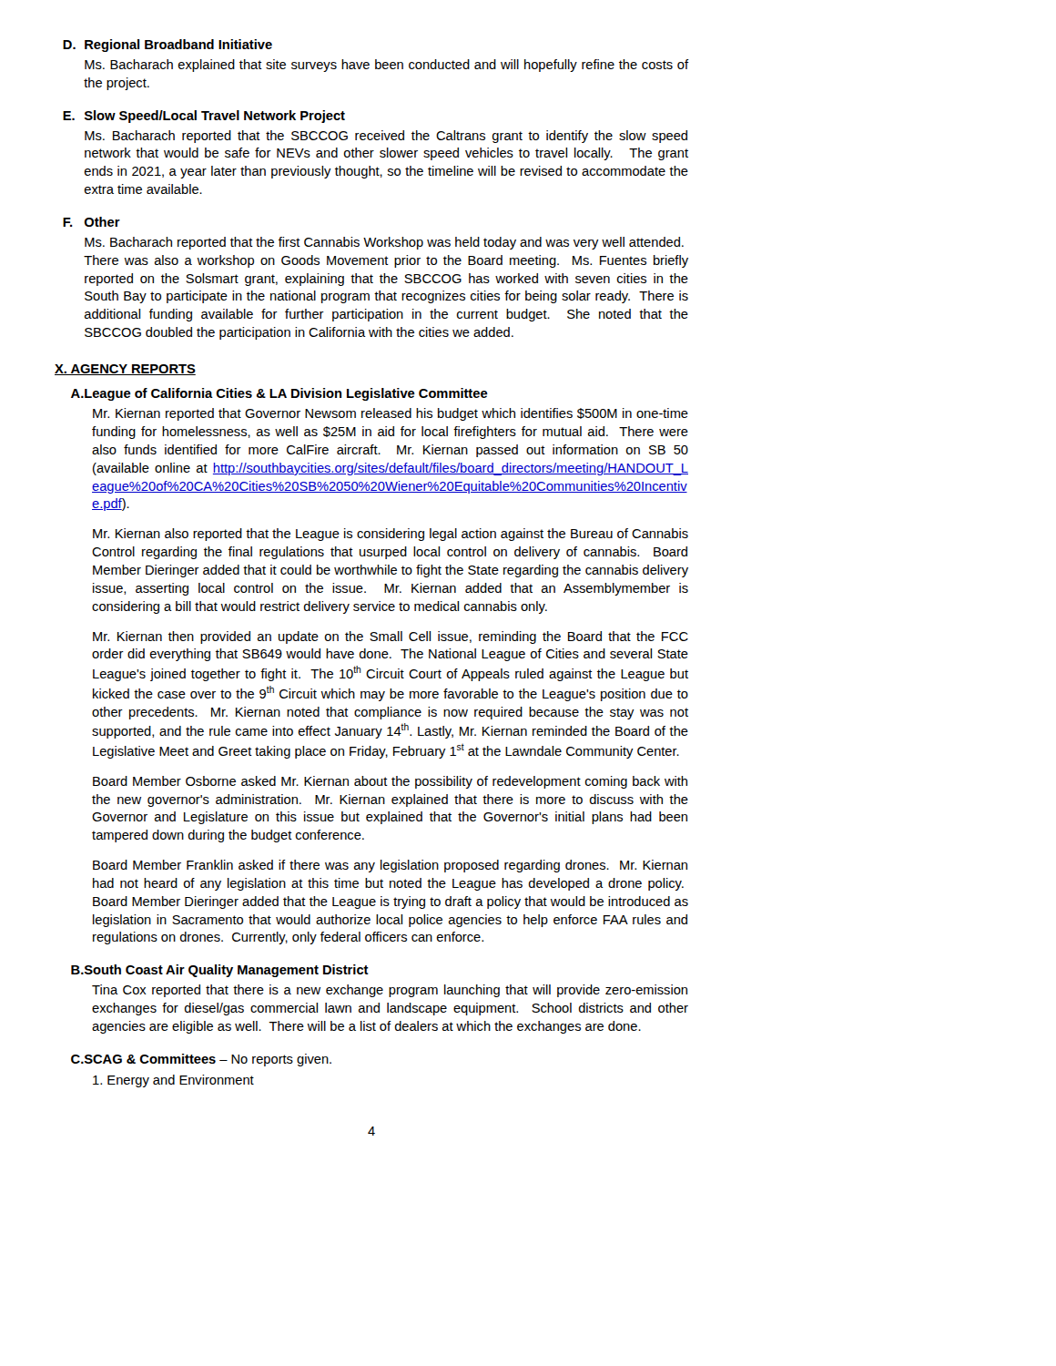D. Regional Broadband Initiative
Ms. Bacharach explained that site surveys have been conducted and will hopefully refine the costs of the project.
E. Slow Speed/Local Travel Network Project
Ms. Bacharach reported that the SBCCOG received the Caltrans grant to identify the slow speed network that would be safe for NEVs and other slower speed vehicles to travel locally. The grant ends in 2021, a year later than previously thought, so the timeline will be revised to accommodate the extra time available.
F. Other
Ms. Bacharach reported that the first Cannabis Workshop was held today and was very well attended. There was also a workshop on Goods Movement prior to the Board meeting. Ms. Fuentes briefly reported on the Solsmart grant, explaining that the SBCCOG has worked with seven cities in the South Bay to participate in the national program that recognizes cities for being solar ready. There is additional funding available for further participation in the current budget. She noted that the SBCCOG doubled the participation in California with the cities we added.
X. AGENCY REPORTS
A. League of California Cities & LA Division Legislative Committee
Mr. Kiernan reported that Governor Newsom released his budget which identifies $500M in one-time funding for homelessness, as well as $25M in aid for local firefighters for mutual aid. There were also funds identified for more CalFire aircraft. Mr. Kiernan passed out information on SB 50 (available online at http://southbaycities.org/sites/default/files/board_directors/meeting/HANDOUT_League%20of%20CA%20Cities%20SB%2050%20Wiener%20Equitable%20Communities%20Incentive.pdf).
Mr. Kiernan also reported that the League is considering legal action against the Bureau of Cannabis Control regarding the final regulations that usurped local control on delivery of cannabis. Board Member Dieringer added that it could be worthwhile to fight the State regarding the cannabis delivery issue, asserting local control on the issue. Mr. Kiernan added that an Assemblymember is considering a bill that would restrict delivery service to medical cannabis only.
Mr. Kiernan then provided an update on the Small Cell issue, reminding the Board that the FCC order did everything that SB649 would have done. The National League of Cities and several State League's joined together to fight it. The 10th Circuit Court of Appeals ruled against the League but kicked the case over to the 9th Circuit which may be more favorable to the League's position due to other precedents. Mr. Kiernan noted that compliance is now required because the stay was not supported, and the rule came into effect January 14th. Lastly, Mr. Kiernan reminded the Board of the Legislative Meet and Greet taking place on Friday, February 1st at the Lawndale Community Center.
Board Member Osborne asked Mr. Kiernan about the possibility of redevelopment coming back with the new governor's administration. Mr. Kiernan explained that there is more to discuss with the Governor and Legislature on this issue but explained that the Governor's initial plans had been tampered down during the budget conference.
Board Member Franklin asked if there was any legislation proposed regarding drones. Mr. Kiernan had not heard of any legislation at this time but noted the League has developed a drone policy. Board Member Dieringer added that the League is trying to draft a policy that would be introduced as legislation in Sacramento that would authorize local police agencies to help enforce FAA rules and regulations on drones. Currently, only federal officers can enforce.
B. South Coast Air Quality Management District
Tina Cox reported that there is a new exchange program launching that will provide zero-emission exchanges for diesel/gas commercial lawn and landscape equipment. School districts and other agencies are eligible as well. There will be a list of dealers at which the exchanges are done.
C. SCAG & Committees – No reports given.
1. Energy and Environment
4